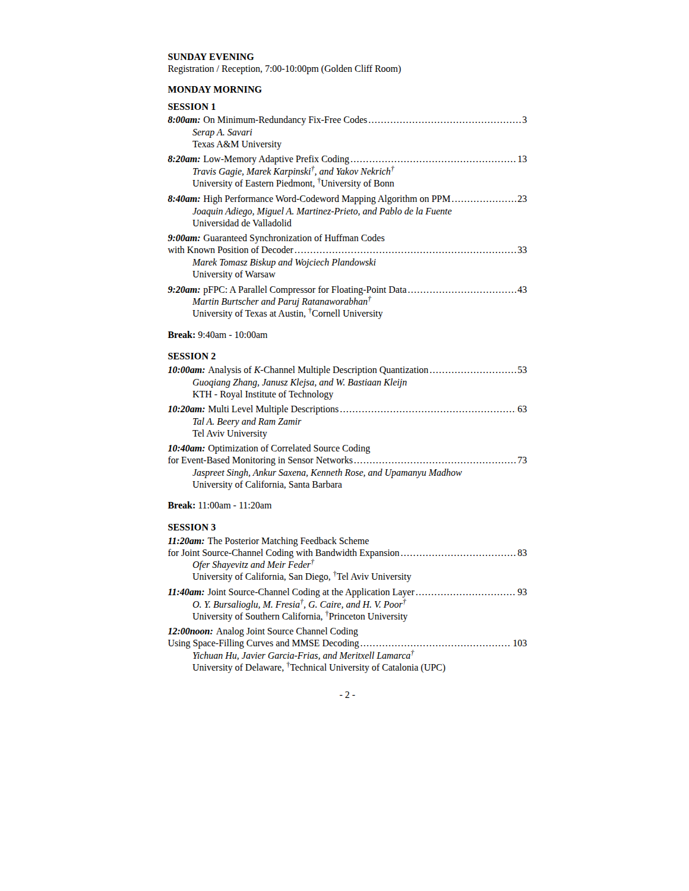SUNDAY EVENING
Registration / Reception, 7:00-10:00pm (Golden Cliff Room)
MONDAY MORNING
SESSION 1
8:00am: On Minimum-Redundancy Fix-Free Codes ........................................................... 3
Serap A. Savari
Texas A&M University
8:20am: Low-Memory Adaptive Prefix Coding ..................................................... 13
Travis Gagie, Marek Karpinski†, and Yakov Nekrich†
University of Eastern Piedmont, †University of Bonn
8:40am: High Performance Word-Codeword Mapping Algorithm on PPM .......................... 23
Joaquin Adiego, Miguel A. Martinez-Prieto, and Pablo de la Fuente
Universidad de Valladolid
9:00am: Guaranteed Synchronization of Huffman Codes
with Known Position of Decoder .............................................................................. 33
Marek Tomasz Biskup and Wojciech Plandowski
University of Warsaw
9:20am: pFPC: A Parallel Compressor for Floating-Point Data ............................................ 43
Martin Burtscher and Paruj Ratanaworabhan†
University of Texas at Austin, †Cornell University
Break: 9:40am - 10:00am
SESSION 2
10:00am: Analysis of K-Channel Multiple Description Quantization .................................... 53
Guoqiang Zhang, Janusz Klejsa, and W. Bastiaan Kleijn
KTH - Royal Institute of Technology
10:20am: Multi Level Multiple Descriptions ......................................................................... 63
Tal A. Beery and Ram Zamir
Tel Aviv University
10:40am: Optimization of Correlated Source Coding
for Event-Based Monitoring in Sensor Networks .............................................................. 73
Jaspreet Singh, Ankur Saxena, Kenneth Rose, and Upamanyu Madhow
University of California, Santa Barbara
Break: 11:00am - 11:20am
SESSION 3
11:20am: The Posterior Matching Feedback Scheme
for Joint Source-Channel Coding with Bandwidth Expansion ............................................ 83
Ofer Shayevitz and Meir Feder†
University of California, San Diego, †Tel Aviv University
11:40am: Joint Source-Channel Coding at the Application Layer ....................................... 93
O. Y. Bursalioglu, M. Fresia†, G. Caire, and H. V. Poor†
University of Southern California, †Princeton University
12:00noon: Analog Joint Source Channel Coding
Using Space-Filling Curves and MMSE Decoding ............................................................. 103
Yichuan Hu, Javier Garcia-Frias, and Meritxell Lamarca†
University of Delaware, †Technical University of Catalonia (UPC)
- 2 -